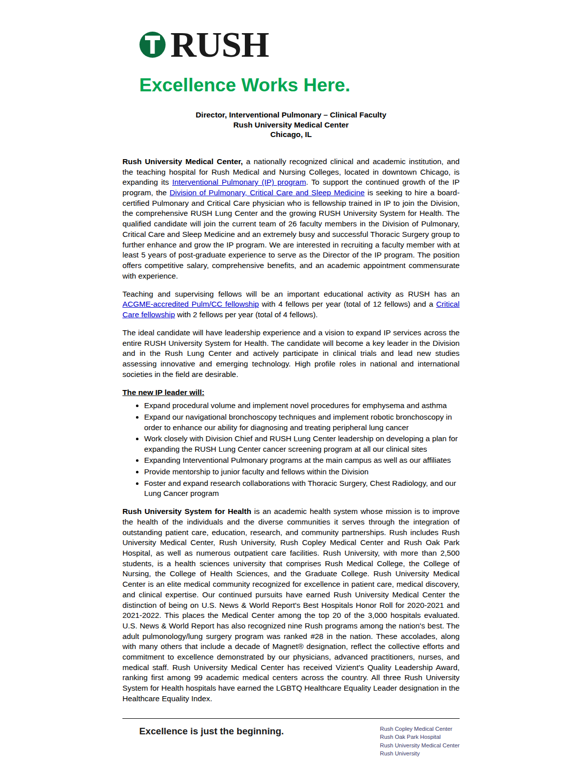RUSH
Excellence Works Here.
Director, Interventional Pulmonary – Clinical Faculty
Rush University Medical Center
Chicago, IL
Rush University Medical Center, a nationally recognized clinical and academic institution, and the teaching hospital for Rush Medical and Nursing Colleges, located in downtown Chicago, is expanding its Interventional Pulmonary (IP) program. To support the continued growth of the IP program, the Division of Pulmonary, Critical Care and Sleep Medicine is seeking to hire a board-certified Pulmonary and Critical Care physician who is fellowship trained in IP to join the Division, the comprehensive RUSH Lung Center and the growing RUSH University System for Health. The qualified candidate will join the current team of 26 faculty members in the Division of Pulmonary, Critical Care and Sleep Medicine and an extremely busy and successful Thoracic Surgery group to further enhance and grow the IP program. We are interested in recruiting a faculty member with at least 5 years of post-graduate experience to serve as the Director of the IP program. The position offers competitive salary, comprehensive benefits, and an academic appointment commensurate with experience.
Teaching and supervising fellows will be an important educational activity as RUSH has an ACGME-accredited Pulm/CC fellowship with 4 fellows per year (total of 12 fellows) and a Critical Care fellowship with 2 fellows per year (total of 4 fellows).
The ideal candidate will have leadership experience and a vision to expand IP services across the entire RUSH University System for Health. The candidate will become a key leader in the Division and in the Rush Lung Center and actively participate in clinical trials and lead new studies assessing innovative and emerging technology. High profile roles in national and international societies in the field are desirable.
The new IP leader will:
Expand procedural volume and implement novel procedures for emphysema and asthma
Expand our navigational bronchoscopy techniques and implement robotic bronchoscopy in order to enhance our ability for diagnosing and treating peripheral lung cancer
Work closely with Division Chief and RUSH Lung Center leadership on developing a plan for expanding the RUSH Lung Center cancer screening program at all our clinical sites
Expanding Interventional Pulmonary programs at the main campus as well as our affiliates
Provide mentorship to junior faculty and fellows within the Division
Foster and expand research collaborations with Thoracic Surgery, Chest Radiology, and our Lung Cancer program
Rush University System for Health is an academic health system whose mission is to improve the health of the individuals and the diverse communities it serves through the integration of outstanding patient care, education, research, and community partnerships. Rush includes Rush University Medical Center, Rush University, Rush Copley Medical Center and Rush Oak Park Hospital, as well as numerous outpatient care facilities. Rush University, with more than 2,500 students, is a health sciences university that comprises Rush Medical College, the College of Nursing, the College of Health Sciences, and the Graduate College. Rush University Medical Center is an elite medical community recognized for excellence in patient care, medical discovery, and clinical expertise. Our continued pursuits have earned Rush University Medical Center the distinction of being on U.S. News & World Report's Best Hospitals Honor Roll for 2020-2021 and 2021-2022. This places the Medical Center among the top 20 of the 3,000 hospitals evaluated. U.S. News & World Report has also recognized nine Rush programs among the nation's best. The adult pulmonology/lung surgery program was ranked #28 in the nation. These accolades, along with many others that include a decade of Magnet® designation, reflect the collective efforts and commitment to excellence demonstrated by our physicians, advanced practitioners, nurses, and medical staff. Rush University Medical Center has received Vizient's Quality Leadership Award, ranking first among 99 academic medical centers across the country. All three Rush University System for Health hospitals have earned the LGBTQ Healthcare Equality Leader designation in the Healthcare Equality Index.
Excellence is just the beginning.
Rush Copley Medical Center
Rush Oak Park Hospital
Rush University Medical Center
Rush University